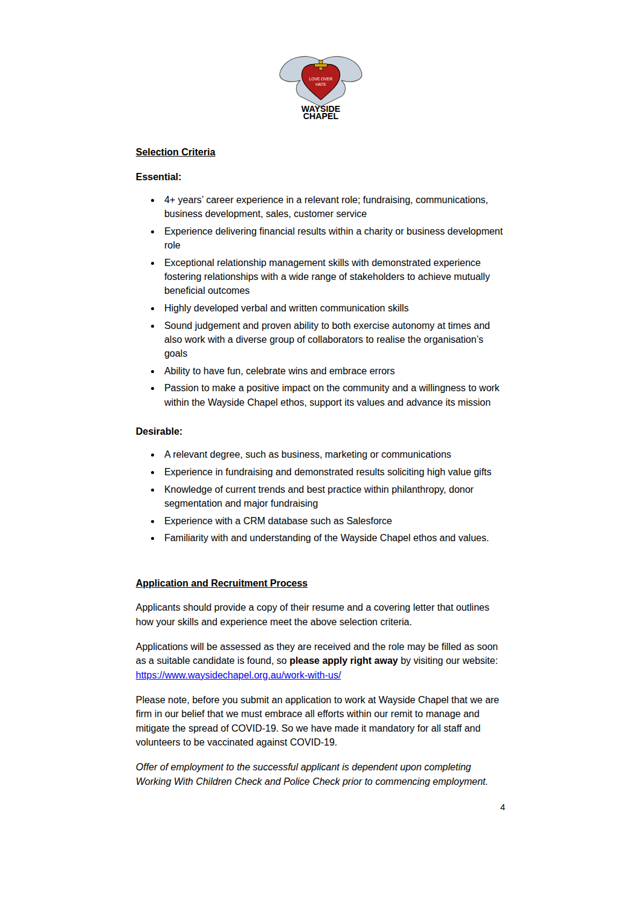Selection Criteria
Essential:
4+ years’ career experience in a relevant role; fundraising, communications, business development, sales, customer service
Experience delivering financial results within a charity or business development role
Exceptional relationship management skills with demonstrated experience fostering relationships with a wide range of stakeholders to achieve mutually beneficial outcomes
Highly developed verbal and written communication skills
Sound judgement and proven ability to both exercise autonomy at times and also work with a diverse group of collaborators to realise the organisation’s goals
Ability to have fun, celebrate wins and embrace errors
Passion to make a positive impact on the community and a willingness to work within the Wayside Chapel ethos, support its values and advance its mission
Desirable:
A relevant degree, such as business, marketing or communications
Experience in fundraising and demonstrated results soliciting high value gifts
Knowledge of current trends and best practice within philanthropy, donor segmentation and major fundraising
Experience with a CRM database such as Salesforce
Familiarity with and understanding of the Wayside Chapel ethos and values.
Application and Recruitment Process
Applicants should provide a copy of their resume and a covering letter that outlines how your skills and experience meet the above selection criteria.
Applications will be assessed as they are received and the role may be filled as soon as a suitable candidate is found, so please apply right away by visiting our website: https://www.waysidechapel.org.au/work-with-us/
Please note, before you submit an application to work at Wayside Chapel that we are firm in our belief that we must embrace all efforts within our remit to manage and mitigate the spread of COVID-19. So we have made it mandatory for all staff and volunteers to be vaccinated against COVID-19.
Offer of employment to the successful applicant is dependent upon completing Working With Children Check and Police Check prior to commencing employment.
4